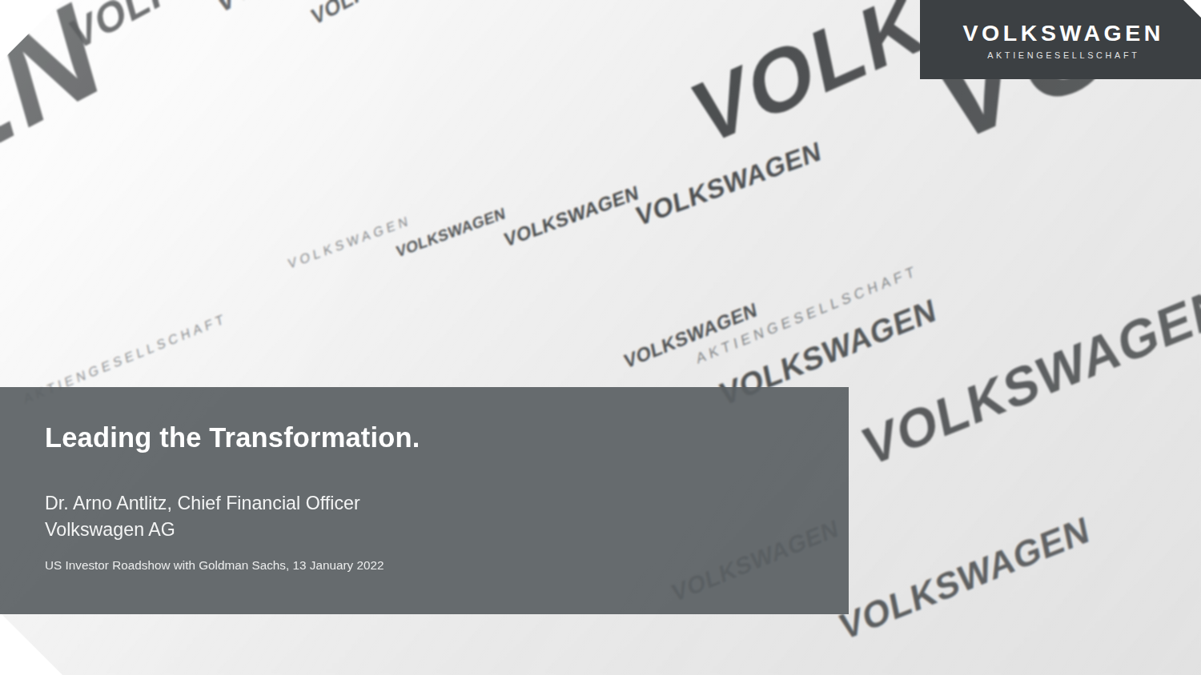EN VOLKSWAGEN VOLKSWAGEN VOLKSWAGEN VOLKSWAGEN VOLKSWAGEN VOLKSWAGEN VOLKSWAGEN VOLKSWAGEN VOLKSWAGEN VOLKSWAGEN VOLKSWAGEN VOLKSWAGEN VOLKSWAGEN VOLKSWAGEN AKTIENGESELLSCHAFT AKTIENGESELLSCHAFT
VOLKSWAGEN
AKTIENGESELLSCHAFT
Leading the Transformation.
Dr. Arno Antlitz, Chief Financial Officer Volkswagen AG
US Investor Roadshow with Goldman Sachs, 13 January 2022